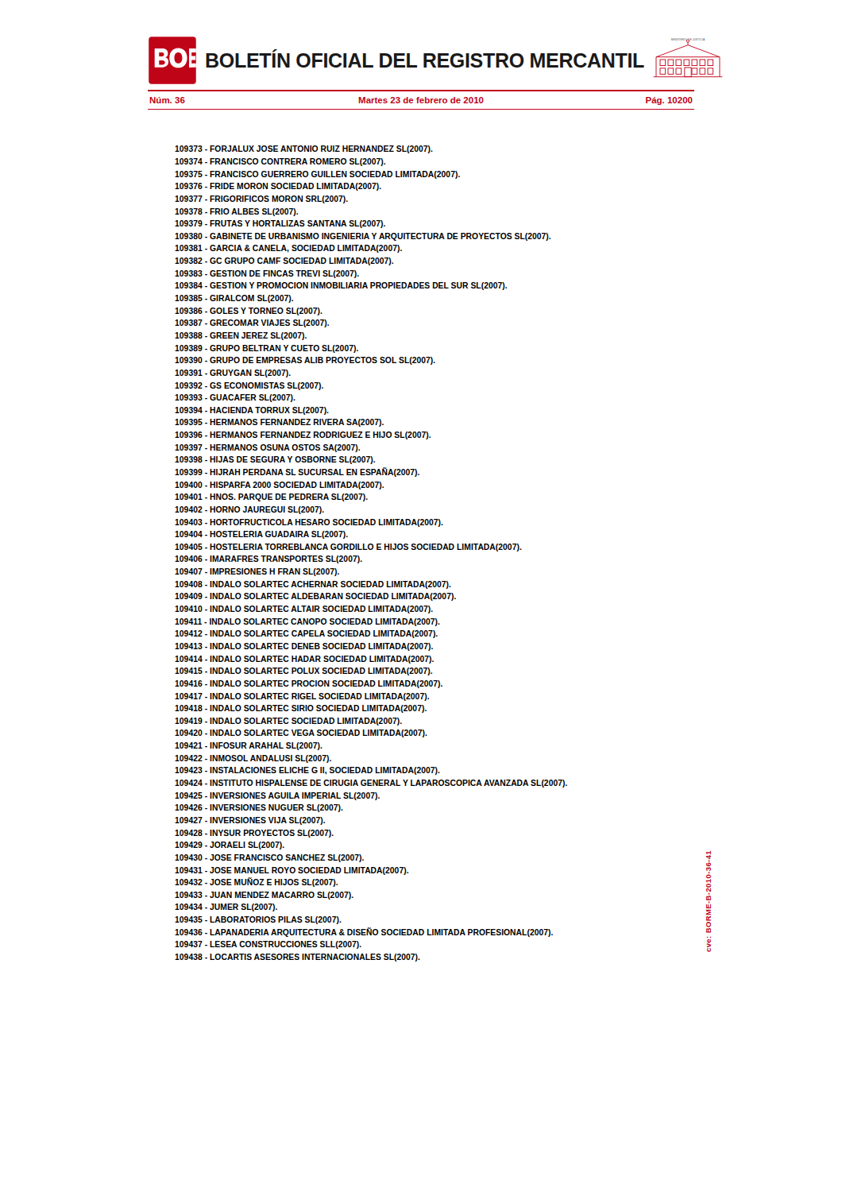BOLETÍN OFICIAL DEL REGISTRO MERCANTIL
MINISTERIO DE JUSTICIA
Núm. 36
Martes 23 de febrero de 2010
Pág. 10200
109373 - FORJALUX JOSE ANTONIO RUIZ HERNANDEZ SL(2007).
109374 - FRANCISCO CONTRERA ROMERO SL(2007).
109375 - FRANCISCO GUERRERO GUILLEN SOCIEDAD LIMITADA(2007).
109376 - FRIDE MORON SOCIEDAD LIMITADA(2007).
109377 - FRIGORIFICOS MORON SRL(2007).
109378 - FRIO ALBES SL(2007).
109379 - FRUTAS Y HORTALIZAS SANTANA SL(2007).
109380 - GABINETE DE URBANISMO INGENIERIA Y ARQUITECTURA DE PROYECTOS SL(2007).
109381 - GARCIA & CANELA, SOCIEDAD LIMITADA(2007).
109382 - GC GRUPO CAMF SOCIEDAD LIMITADA(2007).
109383 - GESTION DE FINCAS TREVI SL(2007).
109384 - GESTION Y PROMOCION INMOBILIARIA PROPIEDADES DEL SUR SL(2007).
109385 - GIRALCOM SL(2007).
109386 - GOLES Y TORNEO SL(2007).
109387 - GRECOMAR VIAJES SL(2007).
109388 - GREEN JEREZ SL(2007).
109389 - GRUPO BELTRAN Y CUETO SL(2007).
109390 - GRUPO DE EMPRESAS ALIB PROYECTOS SOL SL(2007).
109391 - GRUYGAN SL(2007).
109392 - GS ECONOMISTAS SL(2007).
109393 - GUACAFER SL(2007).
109394 - HACIENDA TORRUX SL(2007).
109395 - HERMANOS FERNANDEZ RIVERA SA(2007).
109396 - HERMANOS FERNANDEZ RODRIGUEZ E HIJO SL(2007).
109397 - HERMANOS OSUNA OSTOS SA(2007).
109398 - HIJAS DE SEGURA Y OSBORNE SL(2007).
109399 - HIJRAH PERDANA SL SUCURSAL EN ESPAÑA(2007).
109400 - HISPARFA 2000 SOCIEDAD LIMITADA(2007).
109401 - HNOS. PARQUE DE PEDRERA SL(2007).
109402 - HORNO JAUREGUI SL(2007).
109403 - HORTOFRUCTICOLA HESARO SOCIEDAD LIMITADA(2007).
109404 - HOSTELERIA GUADAIRA SL(2007).
109405 - HOSTELERIA TORREBLANCA GORDILLO E HIJOS SOCIEDAD LIMITADA(2007).
109406 - IMARAFRES TRANSPORTES SL(2007).
109407 - IMPRESIONES H FRAN SL(2007).
109408 - INDALO SOLARTEC ACHERNAR SOCIEDAD LIMITADA(2007).
109409 - INDALO SOLARTEC ALDEBARAN SOCIEDAD LIMITADA(2007).
109410 - INDALO SOLARTEC ALTAIR SOCIEDAD LIMITADA(2007).
109411 - INDALO SOLARTEC CANOPO SOCIEDAD LIMITADA(2007).
109412 - INDALO SOLARTEC CAPELA SOCIEDAD LIMITADA(2007).
109413 - INDALO SOLARTEC DENEB SOCIEDAD LIMITADA(2007).
109414 - INDALO SOLARTEC HADAR SOCIEDAD LIMITADA(2007).
109415 - INDALO SOLARTEC POLUX SOCIEDAD LIMITADA(2007).
109416 - INDALO SOLARTEC PROCION SOCIEDAD LIMITADA(2007).
109417 - INDALO SOLARTEC RIGEL SOCIEDAD LIMITADA(2007).
109418 - INDALO SOLARTEC SIRIO SOCIEDAD LIMITADA(2007).
109419 - INDALO SOLARTEC SOCIEDAD LIMITADA(2007).
109420 - INDALO SOLARTEC VEGA SOCIEDAD LIMITADA(2007).
109421 - INFOSUR ARAHAL SL(2007).
109422 - INMOSOL ANDALUSI SL(2007).
109423 - INSTALACIONES ELICHE G II, SOCIEDAD LIMITADA(2007).
109424 - INSTITUTO HISPALENSE DE CIRUGIA GENERAL Y LAPAROSCOPICA AVANZADA SL(2007).
109425 - INVERSIONES AGUILA IMPERIAL SL(2007).
109426 - INVERSIONES NUGUER SL(2007).
109427 - INVERSIONES VIJA SL(2007).
109428 - INYSUR PROYECTOS SL(2007).
109429 - JORAELI SL(2007).
109430 - JOSE FRANCISCO SANCHEZ SL(2007).
109431 - JOSE MANUEL ROYO SOCIEDAD LIMITADA(2007).
109432 - JOSE MUÑOZ E HIJOS SL(2007).
109433 - JUAN MENDEZ MACARRO SL(2007).
109434 - JUMER SL(2007).
109435 - LABORATORIOS PILAS SL(2007).
109436 - LAPANADERIA ARQUITECTURA & DISEÑO SOCIEDAD LIMITADA PROFESIONAL(2007).
109437 - LESEA CONSTRUCCIONES SLL(2007).
109438 - LOCARTIS ASESORES INTERNACIONALES SL(2007).
cve: BORME-B-2010-36-41